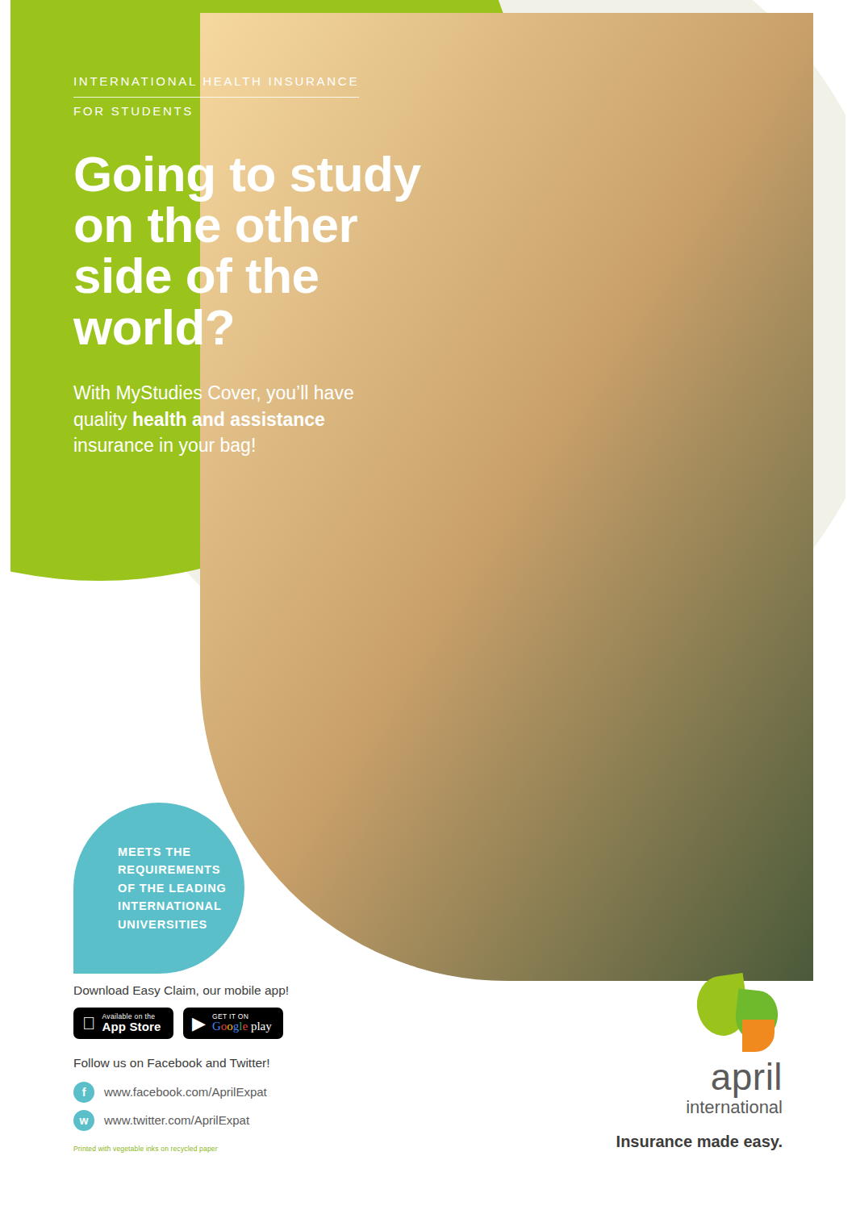International health insurance for students
Going to study on the other side of the world?
With MyStudies Cover, you’ll have quality health and assistance insurance in your bag!
Meets the requirements of the leading international universities
Download Easy Claim, our mobile app!
 Available on the App Store ▶ GET IT ON Google play
Follow us on Facebook and Twitter!
f www.facebook.com/AprilExpat
w www.twitter.com/AprilExpat
Printed with vegetable inks on recycled paper
april
international
Insurance made easy.